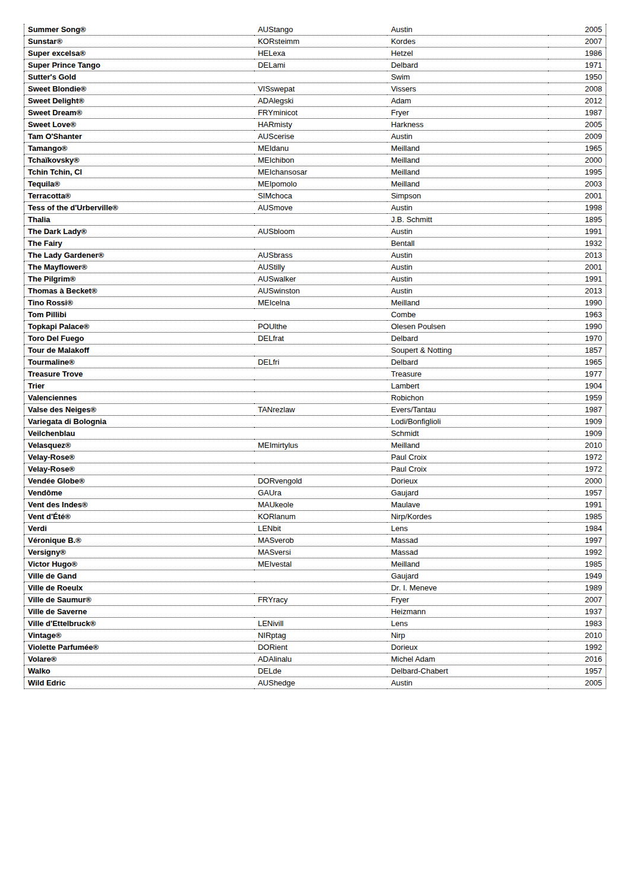| Summer Song® | AUStango | Austin | 2005 |
| Sunstar® | KORsteimm | Kordes | 2007 |
| Super excelsa® | HELexa | Hetzel | 1986 |
| Super Prince Tango | DELami | Delbard | 1971 |
| Sutter's Gold | | Swim | 1950 |
| Sweet Blondie® | VISswepat | Vissers | 2008 |
| Sweet Delight® | ADAlegski | Adam | 2012 |
| Sweet Dream® | FRYminicot | Fryer | 1987 |
| Sweet Love® | HARmisty | Harkness | 2005 |
| Tam O'Shanter | AUScerise | Austin | 2009 |
| Tamango® | MEIdanu | Meilland | 1965 |
| Tchaïkovsky® | MEIchibon | Meilland | 2000 |
| Tchin Tchin, Cl | MEIchansosar | Meilland | 1995 |
| Tequila® | MEIpomolo | Meilland | 2003 |
| Terracotta® | SIMchoca | Simpson | 2001 |
| Tess of the d'Urberville® | AUSmove | Austin | 1998 |
| Thalia | | J.B. Schmitt | 1895 |
| The Dark Lady® | AUSbloom | Austin | 1991 |
| The Fairy | | Bentall | 1932 |
| The Lady Gardener® | AUSbrass | Austin | 2013 |
| The Mayflower® | AUStilly | Austin | 2001 |
| The Pilgrim® | AUSwalker | Austin | 1991 |
| Thomas à Becket® | AUSwinston | Austin | 2013 |
| Tino Rossi® | MEIcelna | Meilland | 1990 |
| Tom Pillibi | | Combe | 1963 |
| Topkapi Palace® | POUlthe | Olesen Poulsen | 1990 |
| Toro Del Fuego | DELfrat | Delbard | 1970 |
| Tour de Malakoff | | Soupert & Notting | 1857 |
| Tourmaline® | DELfri | Delbard | 1965 |
| Treasure Trove | | Treasure | 1977 |
| Trier | | Lambert | 1904 |
| Valenciennes | | Robichon | 1959 |
| Valse des Neiges® | TANrezlaw | Evers/Tantau | 1987 |
| Variegata di Bolognia | | Lodi/Bonfiglioli | 1909 |
| Veilchenblau | | Schmidt | 1909 |
| Velasquez® | MEImirtylus | Meilland | 2010 |
| Velay-Rose® | | Paul Croix | 1972 |
| Velay-Rose® | | Paul Croix | 1972 |
| Vendée Globe® | DORvengold | Dorieux | 2000 |
| Vendôme | GAUra | Gaujard | 1957 |
| Vent des Indes® | MAUkeole | Maulave | 1991 |
| Vent d'Été® | KORlanum | Nirp/Kordes | 1985 |
| Verdi | LENbit | Lens | 1984 |
| Véronique B.® | MASverob | Massad | 1997 |
| Versigny® | MASversi | Massad | 1992 |
| Victor Hugo® | MEIvestal | Meilland | 1985 |
| Ville de Gand | | Gaujard | 1949 |
| Ville de Roeulx | | Dr. I. Meneve | 1989 |
| Ville de Saumur® | FRYracy | Fryer | 2007 |
| Ville de Saverne | | Heizmann | 1937 |
| Ville d'Ettelbruck® | LENivill | Lens | 1983 |
| Vintage® | NIRptag | Nirp | 2010 |
| Violette Parfumée® | DORient | Dorieux | 1992 |
| Volare® | ADAlinalu | Michel Adam | 2016 |
| Walko | DELde | Delbard-Chabert | 1957 |
| Wild Edric | AUShedge | Austin | 2005 |